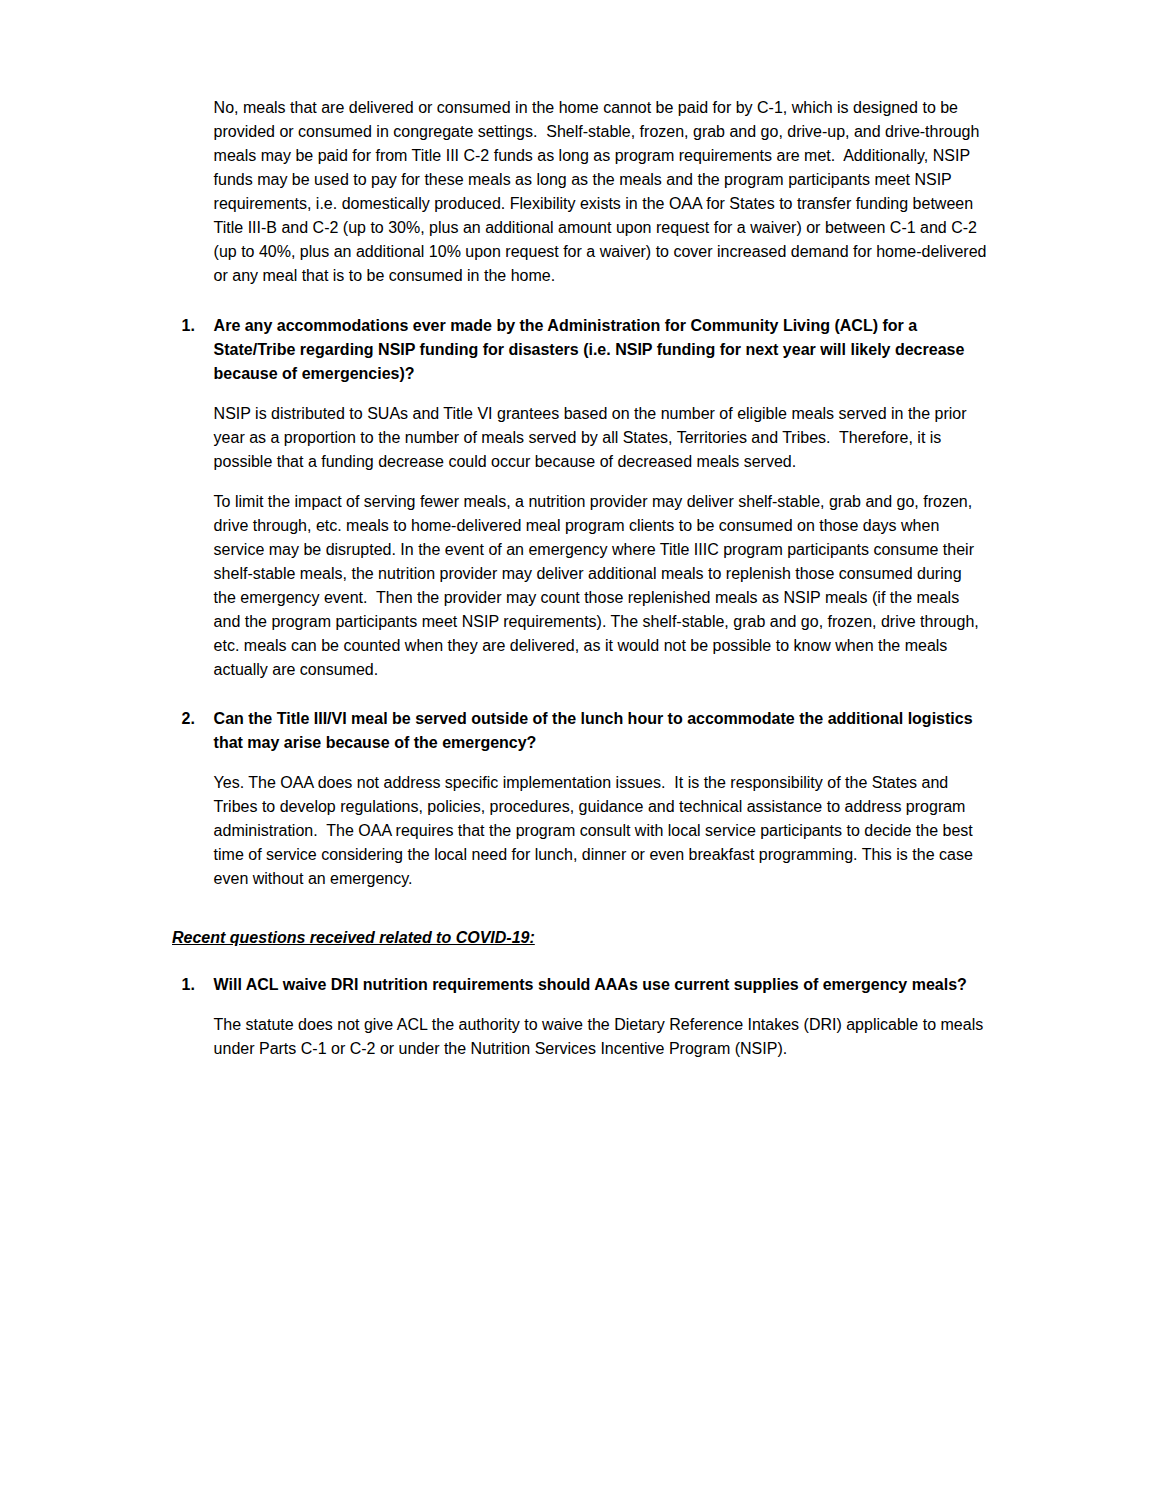No, meals that are delivered or consumed in the home cannot be paid for by C-1, which is designed to be provided or consumed in congregate settings. Shelf-stable, frozen, grab and go, drive-up, and drive-through meals may be paid for from Title III C-2 funds as long as program requirements are met. Additionally, NSIP funds may be used to pay for these meals as long as the meals and the program participants meet NSIP requirements, i.e. domestically produced. Flexibility exists in the OAA for States to transfer funding between Title III-B and C-2 (up to 30%, plus an additional amount upon request for a waiver) or between C-1 and C-2 (up to 40%, plus an additional 10% upon request for a waiver) to cover increased demand for home-delivered or any meal that is to be consumed in the home.
Are any accommodations ever made by the Administration for Community Living (ACL) for a State/Tribe regarding NSIP funding for disasters (i.e. NSIP funding for next year will likely decrease because of emergencies)?
NSIP is distributed to SUAs and Title VI grantees based on the number of eligible meals served in the prior year as a proportion to the number of meals served by all States, Territories and Tribes. Therefore, it is possible that a funding decrease could occur because of decreased meals served.
To limit the impact of serving fewer meals, a nutrition provider may deliver shelf-stable, grab and go, frozen, drive through, etc. meals to home-delivered meal program clients to be consumed on those days when service may be disrupted. In the event of an emergency where Title IIIC program participants consume their shelf-stable meals, the nutrition provider may deliver additional meals to replenish those consumed during the emergency event. Then the provider may count those replenished meals as NSIP meals (if the meals and the program participants meet NSIP requirements). The shelf-stable, grab and go, frozen, drive through, etc. meals can be counted when they are delivered, as it would not be possible to know when the meals actually are consumed.
Can the Title III/VI meal be served outside of the lunch hour to accommodate the additional logistics that may arise because of the emergency?
Yes. The OAA does not address specific implementation issues. It is the responsibility of the States and Tribes to develop regulations, policies, procedures, guidance and technical assistance to address program administration. The OAA requires that the program consult with local service participants to decide the best time of service considering the local need for lunch, dinner or even breakfast programming. This is the case even without an emergency.
Recent questions received related to COVID-19:
Will ACL waive DRI nutrition requirements should AAAs use current supplies of emergency meals?
The statute does not give ACL the authority to waive the Dietary Reference Intakes (DRI) applicable to meals under Parts C-1 or C-2 or under the Nutrition Services Incentive Program (NSIP).